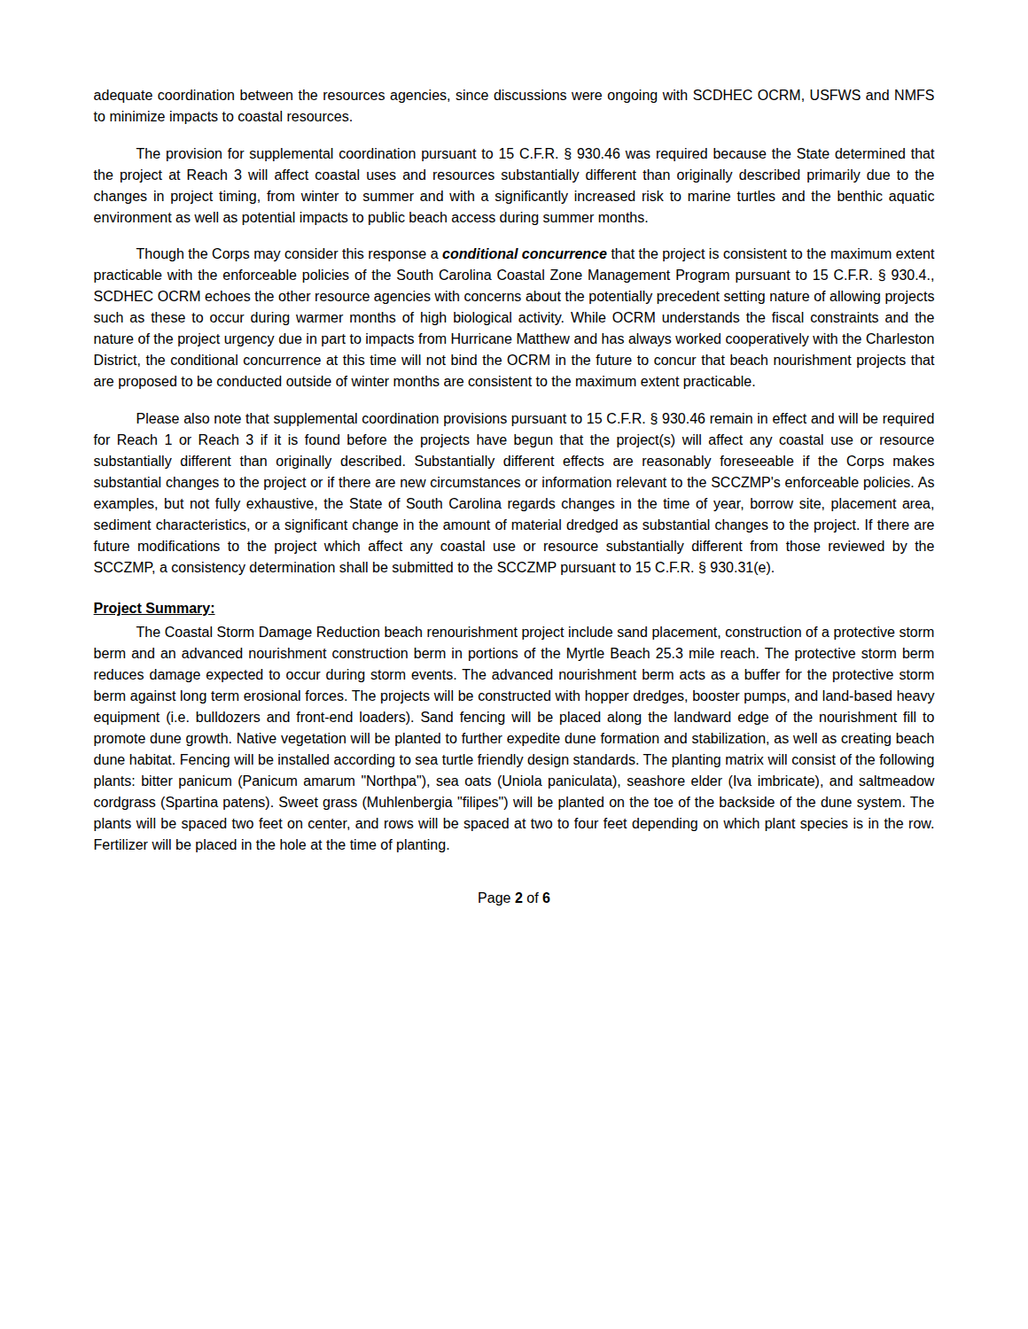adequate coordination between the resources agencies, since discussions were ongoing with SCDHEC OCRM, USFWS and NMFS to minimize impacts to coastal resources.
The provision for supplemental coordination pursuant to 15 C.F.R. § 930.46 was required because the State determined that the project at Reach 3 will affect coastal uses and resources substantially different than originally described primarily due to the changes in project timing, from winter to summer and with a significantly increased risk to marine turtles and the benthic aquatic environment as well as potential impacts to public beach access during summer months.
Though the Corps may consider this response a conditional concurrence that the project is consistent to the maximum extent practicable with the enforceable policies of the South Carolina Coastal Zone Management Program pursuant to 15 C.F.R. § 930.4., SCDHEC OCRM echoes the other resource agencies with concerns about the potentially precedent setting nature of allowing projects such as these to occur during warmer months of high biological activity. While OCRM understands the fiscal constraints and the nature of the project urgency due in part to impacts from Hurricane Matthew and has always worked cooperatively with the Charleston District, the conditional concurrence at this time will not bind the OCRM in the future to concur that beach nourishment projects that are proposed to be conducted outside of winter months are consistent to the maximum extent practicable.
Please also note that supplemental coordination provisions pursuant to 15 C.F.R. § 930.46 remain in effect and will be required for Reach 1 or Reach 3 if it is found before the projects have begun that the project(s) will affect any coastal use or resource substantially different than originally described. Substantially different effects are reasonably foreseeable if the Corps makes substantial changes to the project or if there are new circumstances or information relevant to the SCCZMP's enforceable policies. As examples, but not fully exhaustive, the State of South Carolina regards changes in the time of year, borrow site, placement area, sediment characteristics, or a significant change in the amount of material dredged as substantial changes to the project. If there are future modifications to the project which affect any coastal use or resource substantially different from those reviewed by the SCCZMP, a consistency determination shall be submitted to the SCCZMP pursuant to 15 C.F.R. § 930.31(e).
Project Summary:
The Coastal Storm Damage Reduction beach renourishment project include sand placement, construction of a protective storm berm and an advanced nourishment construction berm in portions of the Myrtle Beach 25.3 mile reach. The protective storm berm reduces damage expected to occur during storm events. The advanced nourishment berm acts as a buffer for the protective storm berm against long term erosional forces. The projects will be constructed with hopper dredges, booster pumps, and land-based heavy equipment (i.e. bulldozers and front-end loaders). Sand fencing will be placed along the landward edge of the nourishment fill to promote dune growth. Native vegetation will be planted to further expedite dune formation and stabilization, as well as creating beach dune habitat. Fencing will be installed according to sea turtle friendly design standards. The planting matrix will consist of the following plants: bitter panicum (Panicum amarum "Northpa"), sea oats (Uniola paniculata), seashore elder (Iva imbricate), and saltmeadow cordgrass (Spartina patens). Sweet grass (Muhlenbergia "filipes") will be planted on the toe of the backside of the dune system. The plants will be spaced two feet on center, and rows will be spaced at two to four feet depending on which plant species is in the row. Fertilizer will be placed in the hole at the time of planting.
Page 2 of 6